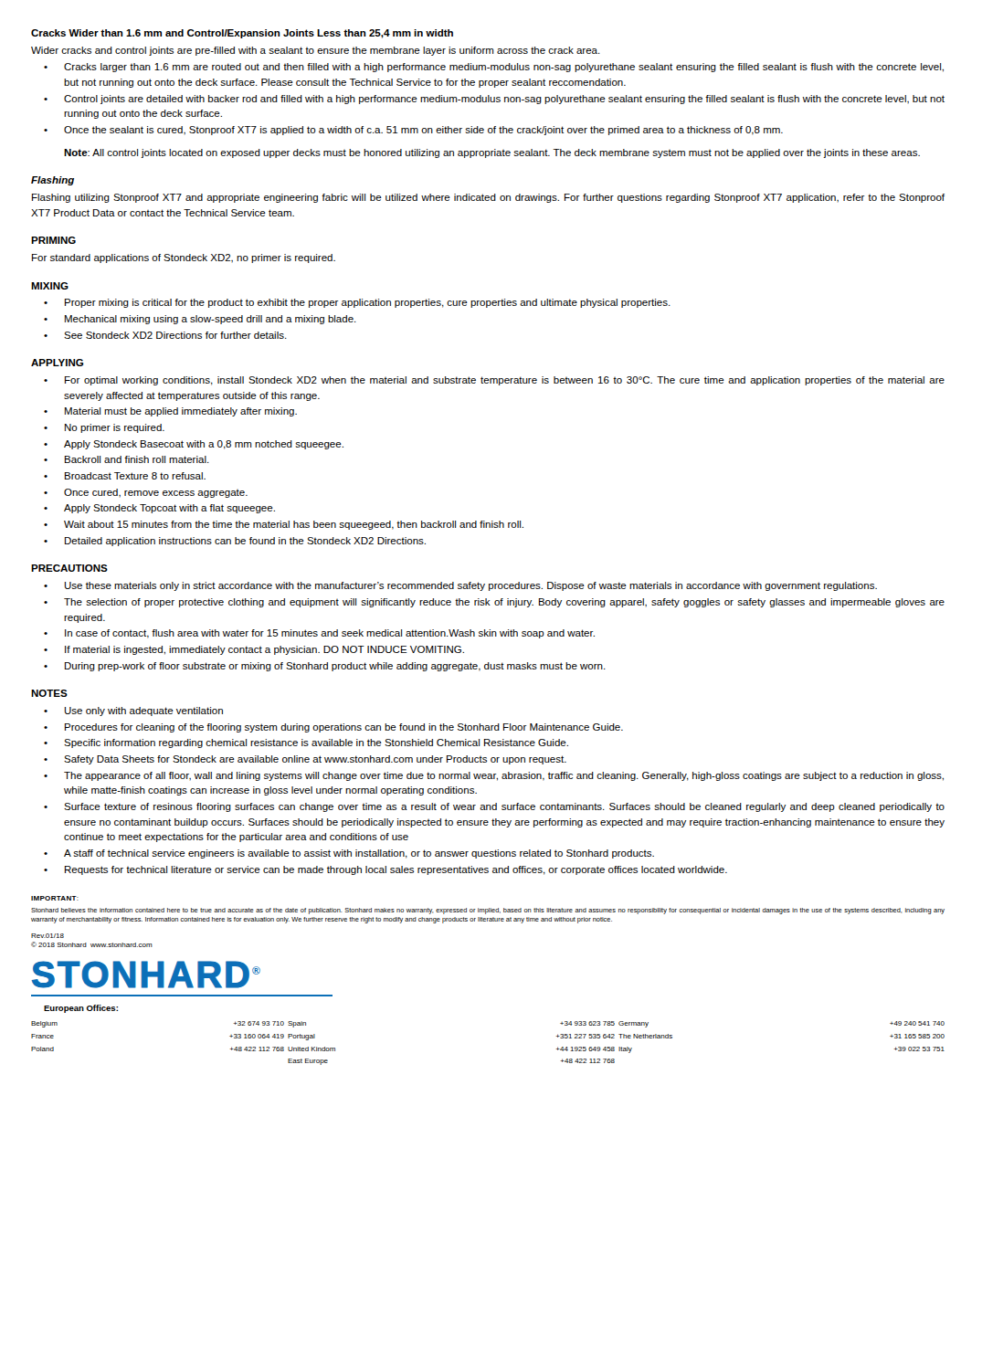Cracks Wider than 1.6 mm and Control/Expansion Joints Less than 25,4 mm in width
Wider cracks and control joints are pre-filled with a sealant to ensure the membrane layer is uniform across the crack area.
Cracks larger than 1.6 mm are routed out and then filled with a high performance medium-modulus non-sag polyurethane sealant ensuring the filled sealant is flush with the concrete level, but not running out onto the deck surface. Please consult the Technical Service to for the proper sealant reccomendation.
Control joints are detailed with backer rod and filled with a high performance medium-modulus non-sag polyurethane sealant ensuring the filled sealant is flush with the concrete level, but not running out onto the deck surface.
Once the sealant is cured, Stonproof XT7 is applied to a width of c.a. 51 mm on either side of the crack/joint over the primed area to a thickness of 0,8 mm.
Note: All control joints located on exposed upper decks must be honored utilizing an appropriate sealant. The deck membrane system must not be applied over the joints in these areas.
Flashing
Flashing utilizing Stonproof XT7 and appropriate engineering fabric will be utilized where indicated on drawings. For further questions regarding Stonproof XT7 application, refer to the Stonproof XT7 Product Data or contact the Technical Service team.
PRIMING
For standard applications of Stondeck XD2, no primer is required.
MIXING
Proper mixing is critical for the product to exhibit the proper application properties, cure properties and ultimate physical properties.
Mechanical mixing using a slow-speed drill and a mixing blade.
See Stondeck XD2 Directions for further details.
APPLYING
For optimal working conditions, install Stondeck XD2 when the material and substrate temperature is between 16 to 30°C. The cure time and application properties of the material are severely affected at temperatures outside of this range.
Material must be applied immediately after mixing.
No primer is required.
Apply Stondeck Basecoat with a 0,8 mm notched squeegee.
Backroll and finish roll material.
Broadcast Texture 8 to refusal.
Once cured, remove excess aggregate.
Apply Stondeck Topcoat with a flat squeegee.
Wait about 15 minutes from the time the material has been squeegeed, then backroll and finish roll.
Detailed application instructions can be found in the Stondeck XD2 Directions.
PRECAUTIONS
Use these materials only in strict accordance with the manufacturer’s recommended safety procedures. Dispose of waste materials in accordance with government regulations.
The selection of proper protective clothing and equipment will significantly reduce the risk of injury. Body covering apparel, safety goggles or safety glasses and impermeable gloves are required.
In case of contact, flush area with water for 15 minutes and seek medical attention.Wash skin with soap and water.
If material is ingested, immediately contact a physician. DO NOT INDUCE VOMITING.
During prep-work of floor substrate or mixing of Stonhard product while adding aggregate, dust masks must be worn.
NOTES
Use only with adequate ventilation
Procedures for cleaning of the flooring system during operations can be found in the Stonhard Floor Maintenance Guide.
Specific information regarding chemical resistance is available in the Stonshield Chemical Resistance Guide.
Safety Data Sheets for Stondeck are available online at www.stonhard.com under Products or upon request.
The appearance of all floor, wall and lining systems will change over time due to normal wear, abrasion, traffic and cleaning. Generally, high-gloss coatings are subject to a reduction in gloss, while matte-finish coatings can increase in gloss level under normal operating conditions.
Surface texture of resinous flooring surfaces can change over time as a result of wear and surface contaminants. Surfaces should be cleaned regularly and deep cleaned periodically to ensure no contaminant buildup occurs. Surfaces should be periodically inspected to ensure they are performing as expected and may require traction-enhancing maintenance to ensure they continue to meet expectations for the particular area and conditions of use
A staff of technical service engineers is available to assist with installation, or to answer questions related to Stonhard products.
Requests for technical literature or service can be made through local sales representatives and offices, or corporate offices located worldwide.
IMPORTANT:
Stonhard believes the information contained here to be true and accurate as of the date of publication. Stonhard makes no warranty, expressed or implied, based on this literature and assumes no responsibility for consequential or incidental damages in the use of the systems described, including any warranty of merchantability or fitness. Information contained here is for evaluation only. We further reserve the right to modify and change products or literature at any time and without prior notice.
Rev.01/18
© 2018 Stonhard www.stonhard.com
STONHARD®
European Offices:
| Belgium | +32 674 93 710 | Spain | +34 933 623 785 | Germany | +49 240 541 740 |
| France | +33 160 064 419 | Portugal | +351 227 535 642 | The Netherlands | +31 165 585 200 |
| Poland | +48 422 112 768 | United Kindom | +44 1925 649 458 | Italy | +39 022 53 751 |
| | | East Europe | +48 422 112 768 | | |